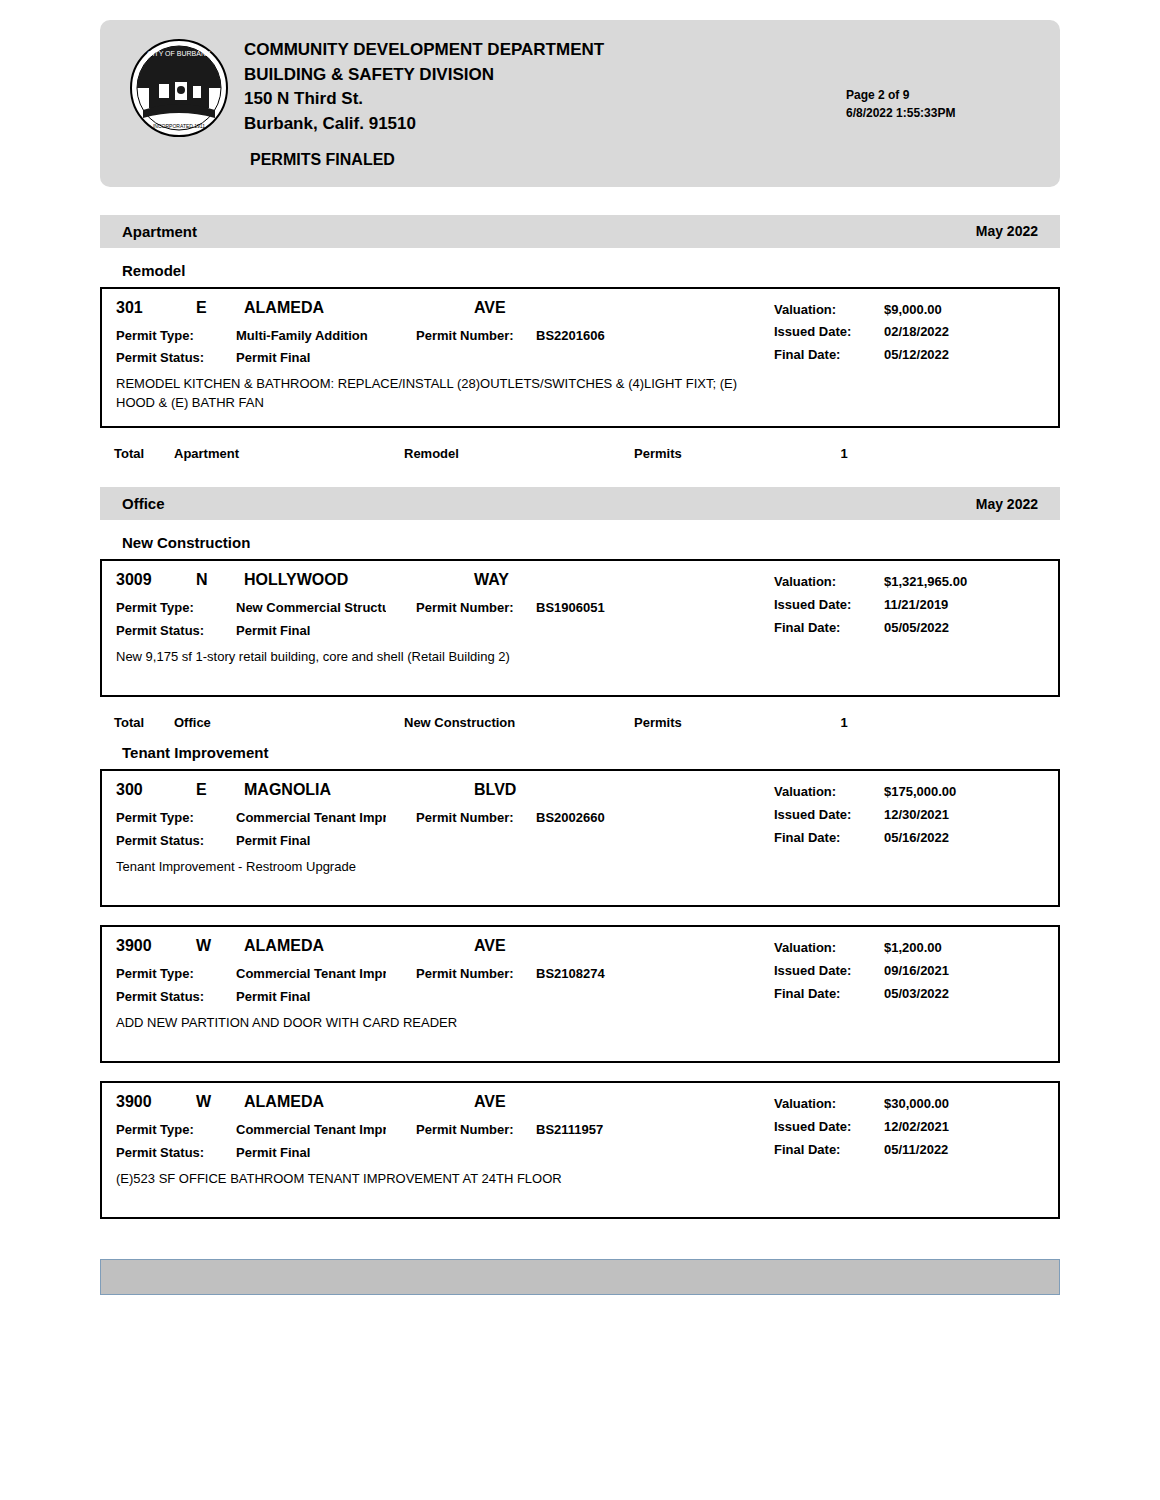CITY OF BURBANK INCORPORATED 1911
COMMUNITY DEVELOPMENT DEPARTMENT
BUILDING & SAFETY DIVISION
150 N Third St.
Burbank, Calif. 91510
PERMITS FINALED
Page 2 of 9
6/8/2022 1:55:33PM
Apartment May 2022
Remodel
301 E ALAMEDA AVE
Permit Type: Multi-Family Addition
Permit Status: Permit Final
Permit Number: BS2201606
REMODEL KITCHEN & BATHROOM: REPLACE/INSTALL (28)OUTLETS/SWITCHES & (4)LIGHT FIXT; (E) HOOD & (E) BATHR FAN
Valuation: $9,000.00
Issued Date: 02/18/2022
Final Date: 05/12/2022
Total Apartment Remodel Permits 1
Office May 2022
New Construction
3009 N HOLLYWOOD WAY
Permit Type: New Commercial Structure
Permit Status: Permit Final
Permit Number: BS1906051
New 9,175 sf 1-story retail building, core and shell (Retail Building 2)
Valuation: $1,321,965.00
Issued Date: 11/21/2019
Final Date: 05/05/2022
Total Office New Construction Permits 1
Tenant Improvement
300 E MAGNOLIA BLVD
Permit Type: Commercial Tenant Improvement
Permit Status: Permit Final
Permit Number: BS2002660
Tenant Improvement - Restroom Upgrade
Valuation: $175,000.00
Issued Date: 12/30/2021
Final Date: 05/16/2022
3900 W ALAMEDA AVE
Permit Type: Commercial Tenant Improvement
Permit Status: Permit Final
Permit Number: BS2108274
ADD NEW PARTITION AND DOOR WITH CARD READER
Valuation: $1,200.00
Issued Date: 09/16/2021
Final Date: 05/03/2022
3900 W ALAMEDA AVE
Permit Type: Commercial Tenant Improvement
Permit Status: Permit Final
Permit Number: BS2111957
(E)523 SF OFFICE BATHROOM TENANT IMPROVEMENT AT 24TH FLOOR
Valuation: $30,000.00
Issued Date: 12/02/2021
Final Date: 05/11/2022